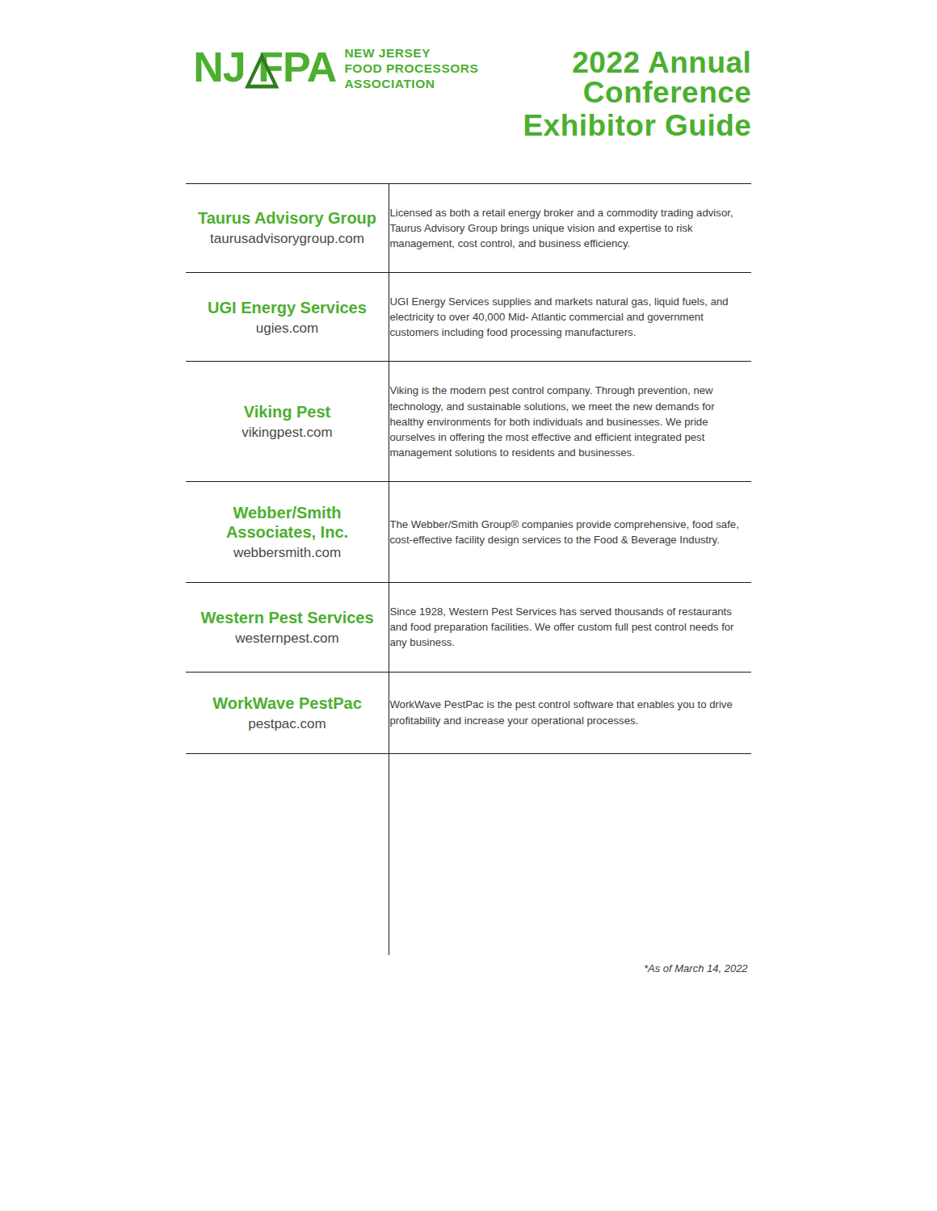NJ△FPA
New Jersey
Food Processors
Association
2022 Annual Conference Exhibitor Guide
| Taurus Advisory Group taurusadvisorygroup.com | Licensed as both a retail energy broker and a commodity trading advisor, Taurus Advisory Group brings unique vision and expertise to risk management, cost control, and business efficiency. |
| UGI Energy Services ugies.com | UGI Energy Services supplies and markets natural gas, liquid fuels, and electricity to over 40,000 Mid- Atlantic commercial and government customers including food processing manufacturers. |
| Viking Pest vikingpest.com | Viking is the modern pest control company. Through prevention, new technology, and sustainable solutions, we meet the new demands for healthy environments for both individuals and businesses. We pride ourselves in offering the most effective and efficient integrated pest management solutions to residents and businesses. |
| Webber/Smith Associates, Inc. webbersmith.com | The Webber/Smith Group® companies provide comprehensive, food safe, cost-effective facility design services to the Food & Beverage Industry. |
| Western Pest Services westernpest.com | Since 1928, Western Pest Services has served thousands of restaurants and food preparation facilities. We offer custom full pest control needs for any business. |
| WorkWave PestPac pestpac.com | WorkWave PestPac is the pest control software that enables you to drive profitability and increase your operational processes. |
*As of March 14, 2022